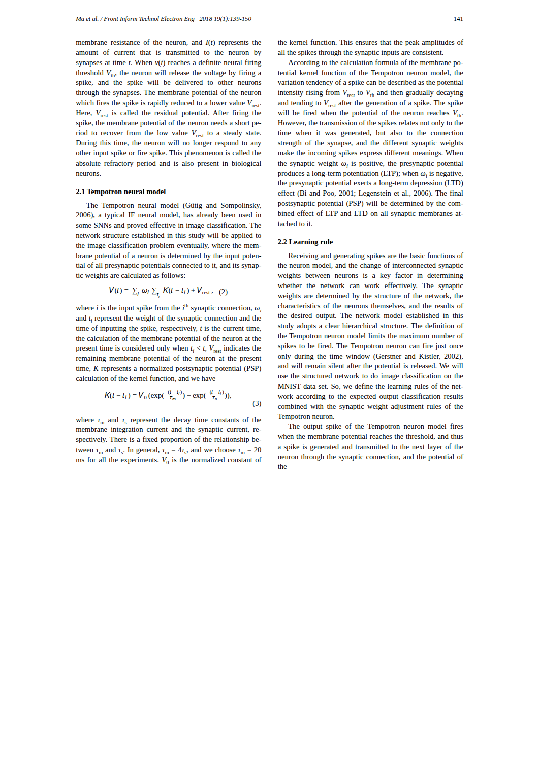Ma et al. / Front Inform Technol Electron Eng 2018 19(1):139-150 141
membrane resistance of the neuron, and I(t) represents the amount of current that is transmitted to the neuron by synapses at time t. When v(t) reaches a definite neural firing threshold Vth, the neuron will release the voltage by firing a spike, and the spike will be delivered to other neurons through the synapses. The membrane potential of the neuron which fires the spike is rapidly reduced to a lower value Vrest. Here, Vrest is called the residual potential. After firing the spike, the membrane potential of the neuron needs a short period to recover from the low value Vrest to a steady state. During this time, the neuron will no longer respond to any other input spike or fire spike. This phenomenon is called the absolute refractory period and is also present in biological neurons.
2.1 Tempotron neural model
The Tempotron neural model (Gütig and Sompolinsky, 2006), a typical IF neural model, has already been used in some SNNs and proved effective in image classification. The network structure established in this study will be applied to the image classification problem eventually, where the membrane potential of a neuron is determined by the input potential of all presynaptic potentials connected to it, and its synaptic weights are calculated as follows:
V(t)= ∑i ωi ∑ti K(t−ti) + Vrest , (2)
where i is the input spike from the ith synaptic connection, ωi and ti represent the weight of the synaptic connection and the time of inputting the spike, respectively, t is the current time, the calculation of the membrane potential of the neuron at the present time is considered only when ti < t, Vrest indicates the remaining membrane potential of the neuron at the present time, K represents a normalized postsynaptic potential (PSP) calculation of the kernel function, and we have
K(t−ti) = V0 ( exp( −(t−ti) τm ) − exp( −(t−ti) τs ) ) ,
(3)
where τm and τs represent the decay time constants of the membrane integration current and the synaptic current, respectively. There is a fixed proportion of the relationship between τm and τs. In general, τm = 4τs, and we choose τm = 20 ms for all the experiments. V0 is the normalized constant of the kernel function. This ensures that the peak amplitudes of all the spikes through the synaptic inputs are consistent.
According to the calculation formula of the membrane potential kernel function of the Tempotron neuron model, the variation tendency of a spike can be described as the potential intensity rising from Vrest to Vth and then gradually decaying and tending to Vrest after the generation of a spike. The spike will be fired when the potential of the neuron reaches Vth. However, the transmission of the spikes relates not only to the time when it was generated, but also to the connection strength of the synapse, and the different synaptic weights make the incoming spikes express different meanings. When the synaptic weight ωi is positive, the presynaptic potential produces a long-term potentiation (LTP); when ωi is negative, the presynaptic potential exerts a long-term depression (LTD) effect (Bi and Poo, 2001; Legenstein et al., 2006). The final postsynaptic potential (PSP) will be determined by the combined effect of LTP and LTD on all synaptic membranes attached to it.
2.2 Learning rule
Receiving and generating spikes are the basic functions of the neuron model, and the change of interconnected synaptic weights between neurons is a key factor in determining whether the network can work effectively. The synaptic weights are determined by the structure of the network, the characteristics of the neurons themselves, and the results of the desired output. The network model established in this study adopts a clear hierarchical structure. The definition of the Tempotron neuron model limits the maximum number of spikes to be fired. The Tempotron neuron can fire just once only during the time window (Gerstner and Kistler, 2002), and will remain silent after the potential is released. We will use the structured network to do image classification on the MNIST data set. So, we define the learning rules of the network according to the expected output classification results combined with the synaptic weight adjustment rules of the Tempotron neuron.
The output spike of the Tempotron neuron model fires when the membrane potential reaches the threshold, and thus a spike is generated and transmitted to the next layer of the neuron through the synaptic connection, and the potential of the